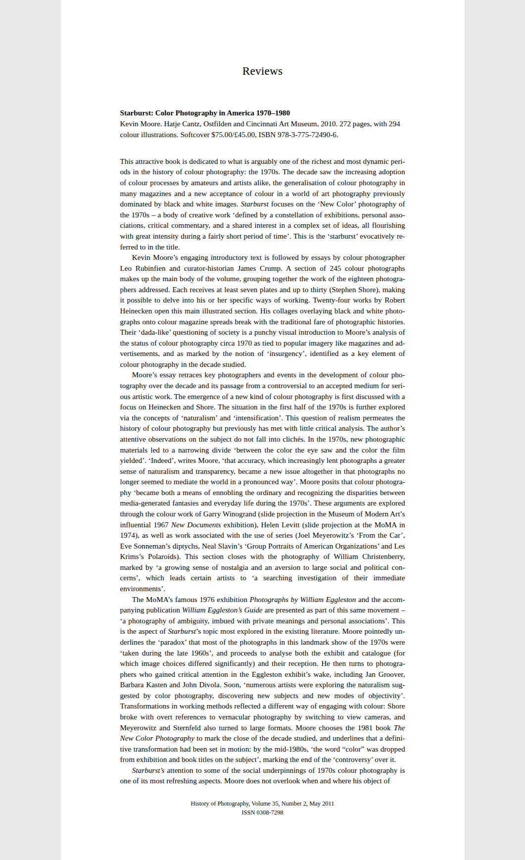Reviews
Starburst: Color Photography in America 1970–1980
Kevin Moore. Hatje Cantz, Ostfilden and Cincinnati Art Museum, 2010. 272 pages, with 294 colour illustrations. Softcover $75.00/£45.00, ISBN 978-3-775-72490-6.
This attractive book is dedicated to what is arguably one of the richest and most dynamic periods in the history of colour photography: the 1970s. The decade saw the increasing adoption of colour processes by amateurs and artists alike, the generalisation of colour photography in many magazines and a new acceptance of colour in a world of art photography previously dominated by black and white images. Starburst focuses on the ‘New Color’ photography of the 1970s – a body of creative work ‘defined by a constellation of exhibitions, personal associations, critical commentary, and a shared interest in a complex set of ideas, all flourishing with great intensity during a fairly short period of time’. This is the ‘starburst’ evocatively referred to in the title.
Kevin Moore’s engaging introductory text is followed by essays by colour photographer Leo Rubinfien and curator-historian James Crump. A section of 245 colour photographs makes up the main body of the volume, grouping together the work of the eighteen photographers addressed. Each receives at least seven plates and up to thirty (Stephen Shore), making it possible to delve into his or her specific ways of working. Twenty-four works by Robert Heinecken open this main illustrated section. His collages overlaying black and white photographs onto colour magazine spreads break with the traditional fare of photographic histories. Their ‘dada-like’ questioning of society is a punchy visual introduction to Moore’s analysis of the status of colour photography circa 1970 as tied to popular imagery like magazines and advertisements, and as marked by the notion of ‘insurgency’, identified as a key element of colour photography in the decade studied.
Moore’s essay retraces key photographers and events in the development of colour photography over the decade and its passage from a controversial to an accepted medium for serious artistic work. The emergence of a new kind of colour photography is first discussed with a focus on Heinecken and Shore. The situation in the first half of the 1970s is further explored via the concepts of ‘naturalism’ and ‘intensification’. This question of realism permeates the history of colour photography but previously has met with little critical analysis. The author’s attentive observations on the subject do not fall into clichés. In the 1970s, new photographic materials led to a narrowing divide ‘between the color the eye saw and the color the film yielded’. ‘Indeed’, writes Moore, ‘that accuracy, which increasingly lent photographs a greater sense of naturalism and transparency, became a new issue altogether in that photographs no longer seemed to mediate the world in a pronounced way’. Moore posits that colour photography ‘became both a means of ennobling the ordinary and recognizing the disparities between media-generated fantasies and everyday life during the 1970s’. These arguments are explored through the colour work of Garry Winogrand (slide projection in the Museum of Modern Art’s influential 1967 New Documents exhibition), Helen Levitt (slide projection at the MoMA in 1974), as well as work associated with the use of series (Joel Meyerowitz’s ‘From the Car’, Eve Sonneman’s diptychs, Neal Slavin’s ‘Group Portraits of American Organizations’ and Les Krims’s Polaroids). This section closes with the photography of William Christenberry, marked by ‘a growing sense of nostalgia and an aversion to large social and political concerns’, which leads certain artists to ‘a searching investigation of their immediate environments’.
The MoMA’s famous 1976 exhibition Photographs by William Eggleston and the accompanying publication William Eggleston’s Guide are presented as part of this same movement – ‘a photography of ambiguity, imbued with private meanings and personal associations’. This is the aspect of Starburst’s topic most explored in the existing literature. Moore pointedly underlines the ‘paradox’ that most of the photographs in this landmark show of the 1970s were ‘taken during the late 1960s’, and proceeds to analyse both the exhibit and catalogue (for which image choices differed significantly) and their reception. He then turns to photographers who gained critical attention in the Eggleston exhibit’s wake, including Jan Groover, Barbara Kasten and John Divola. Soon, ‘numerous artists were exploring the naturalism suggested by color photography, discovering new subjects and new modes of objectivity’. Transformations in working methods reflected a different way of engaging with colour: Shore broke with overt references to vernacular photography by switching to view cameras, and Meyerowitz and Sternfeld also turned to large formats. Moore chooses the 1981 book The New Color Photography to mark the close of the decade studied, and underlines that a definitive transformation had been set in motion: by the mid-1980s, ‘the word “color” was dropped from exhibition and book titles on the subject’, marking the end of the ‘controversy’ over it.
Starburst’s attention to some of the social underpinnings of 1970s colour photography is one of its most refreshing aspects. Moore does not overlook when and where his object of
History of Photography, Volume 35, Number 2, May 2011
ISSN 0308-7298